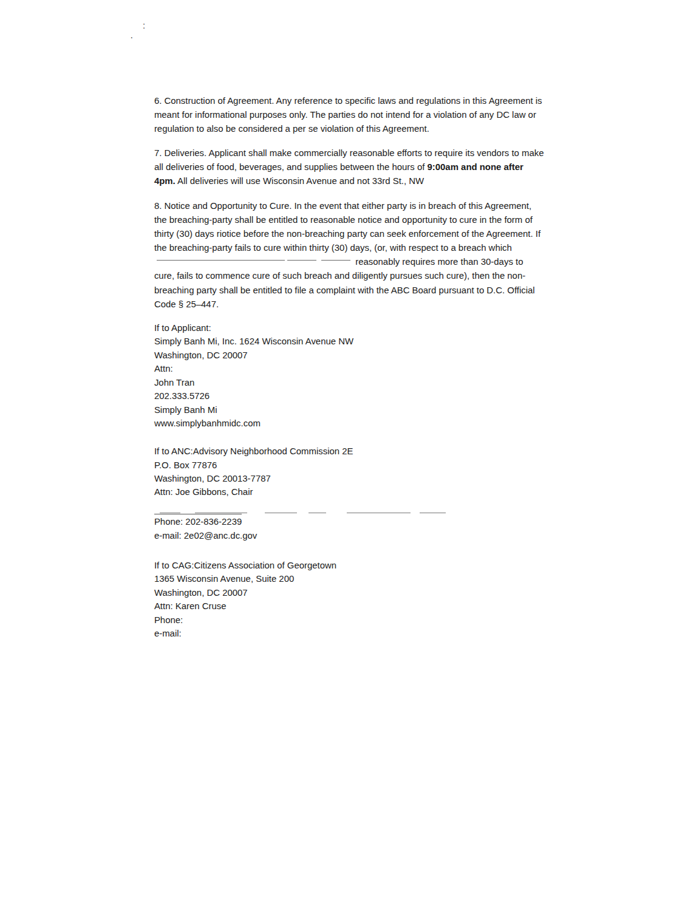:
.
6. Construction of Agreement. Any reference to specific laws and regulations in this Agreement is meant for informational purposes only. The parties do not intend for a violation of any DC law or regulation to also be considered a per se violation of this Agreement.
7. Deliveries. Applicant shall make commercially reasonable efforts to require its vendors to make all deliveries of food, beverages, and supplies between the hours of 9:00am and none after 4pm. All deliveries will use Wisconsin Avenue and not 33rd St., NW
8. Notice and Opportunity to Cure. In the event that either party is in breach of this Agreement, the breaching-party shall be entitled to reasonable notice and opportunity to cure in the form of thirty (30) days riotice before the non-breaching party can seek enforcement of the Agreement. If the breaching-party fails to cure within thirty (30) days, (or, with respect to a breach which reasonably requires more than 30-days to cure, fails to commence cure of such breach and diligently pursues such cure), then the non-breaching party shall be entitled to file a complaint with the ABC Board pursuant to D.C. Official Code § 25–447.
If to Applicant:
Simply Banh Mi, Inc. 1624 Wisconsin Avenue NW
Washington, DC 20007
Attn:
John Tran
202.333.5726
Simply Banh Mi
www.simplybanhmidc.com
If to ANC:Advisory Neighborhood Commission 2E
P.O. Box 77876
Washington, DC 20013-7787
Attn: Joe Gibbons, Chair
Phone: 202-836-2239
e-mail: 2e02@anc.dc.gov
If to CAG:Citizens Association of Georgetown
1365 Wisconsin Avenue, Suite 200
Washington, DC 20007
Attn: Karen Cruse
Phone:
e-mail: